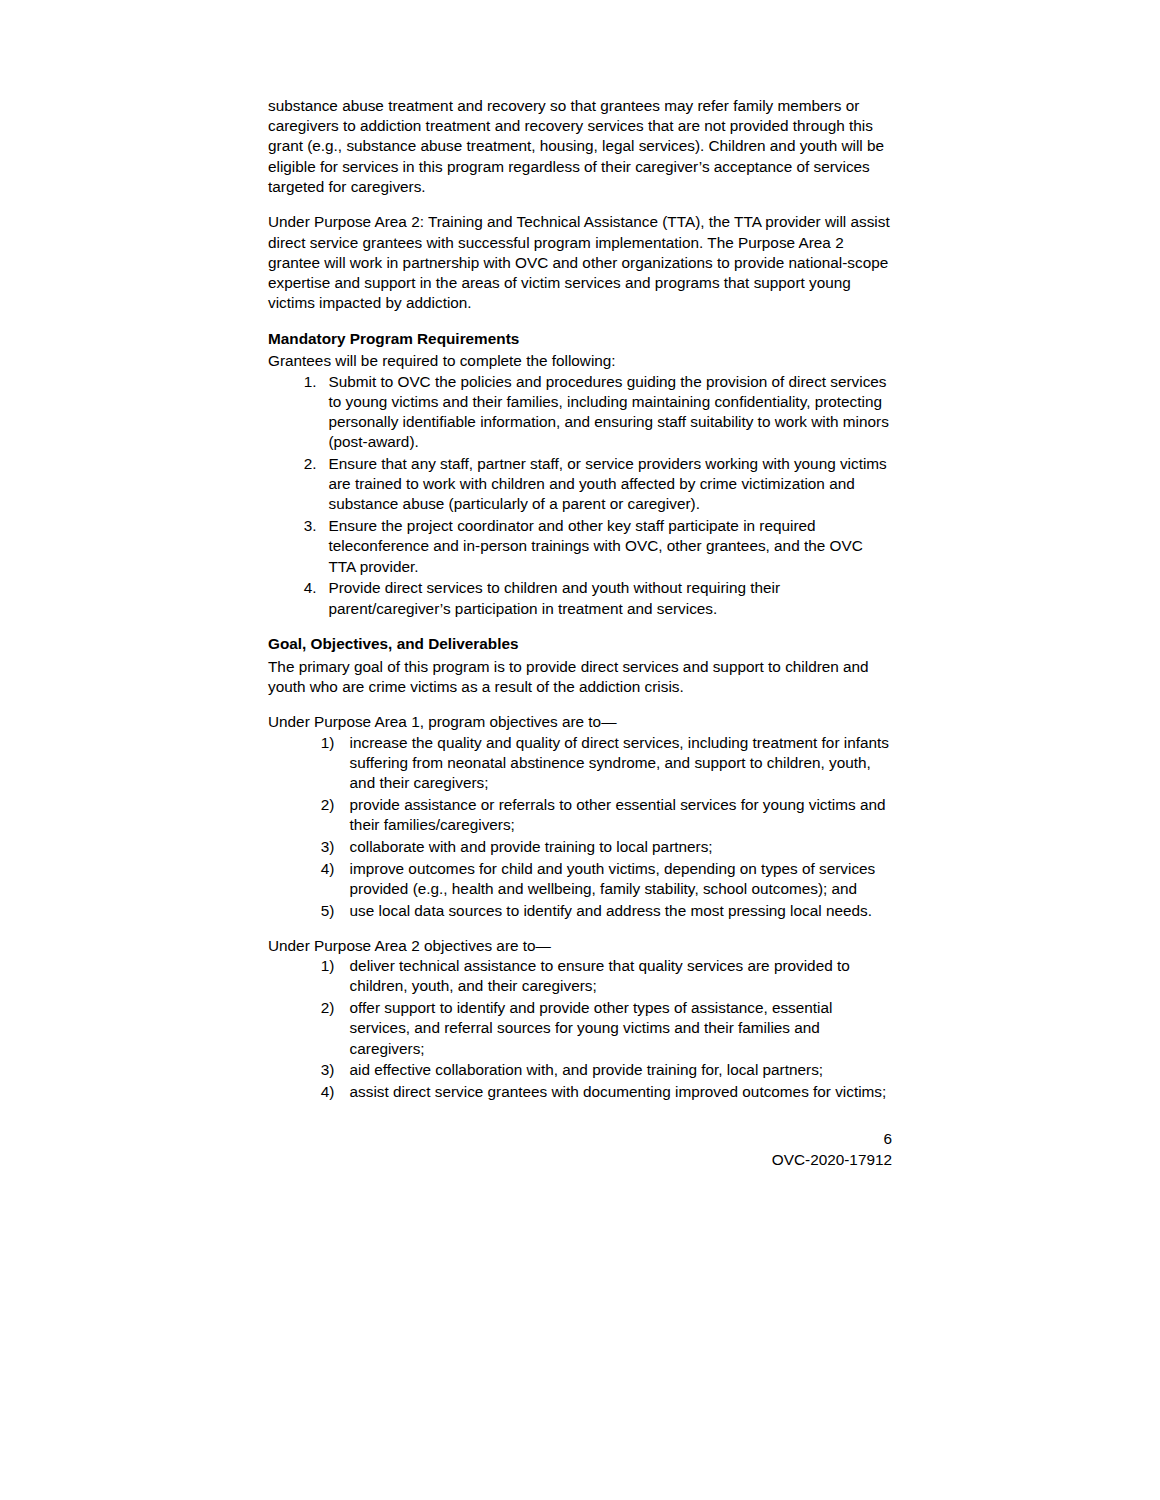substance abuse treatment and recovery so that grantees may refer family members or caregivers to addiction treatment and recovery services that are not provided through this grant (e.g., substance abuse treatment, housing, legal services). Children and youth will be eligible for services in this program regardless of their caregiver’s acceptance of services targeted for caregivers.
Under Purpose Area 2: Training and Technical Assistance (TTA), the TTA provider will assist direct service grantees with successful program implementation. The Purpose Area 2 grantee will work in partnership with OVC and other organizations to provide national-scope expertise and support in the areas of victim services and programs that support young victims impacted by addiction.
Mandatory Program Requirements
Grantees will be required to complete the following:
Submit to OVC the policies and procedures guiding the provision of direct services to young victims and their families, including maintaining confidentiality, protecting personally identifiable information, and ensuring staff suitability to work with minors (post-award).
Ensure that any staff, partner staff, or service providers working with young victims are trained to work with children and youth affected by crime victimization and substance abuse (particularly of a parent or caregiver).
Ensure the project coordinator and other key staff participate in required teleconference and in-person trainings with OVC, other grantees, and the OVC TTA provider.
Provide direct services to children and youth without requiring their parent/caregiver’s participation in treatment and services.
Goal, Objectives, and Deliverables
The primary goal of this program is to provide direct services and support to children and youth who are crime victims as a result of the addiction crisis.
Under Purpose Area 1, program objectives are to—
1) increase the quality and quality of direct services, including treatment for infants suffering from neonatal abstinence syndrome, and support to children, youth, and their caregivers;
2) provide assistance or referrals to other essential services for young victims and their families/caregivers;
3) collaborate with and provide training to local partners;
4) improve outcomes for child and youth victims, depending on types of services provided (e.g., health and wellbeing, family stability, school outcomes); and
5) use local data sources to identify and address the most pressing local needs.
Under Purpose Area 2 objectives are to—
1) deliver technical assistance to ensure that quality services are provided to children, youth, and their caregivers;
2) offer support to identify and provide other types of assistance, essential services, and referral sources for young victims and their families and caregivers;
3) aid effective collaboration with, and provide training for, local partners;
4) assist direct service grantees with documenting improved outcomes for victims;
6
OVC-2020-17912